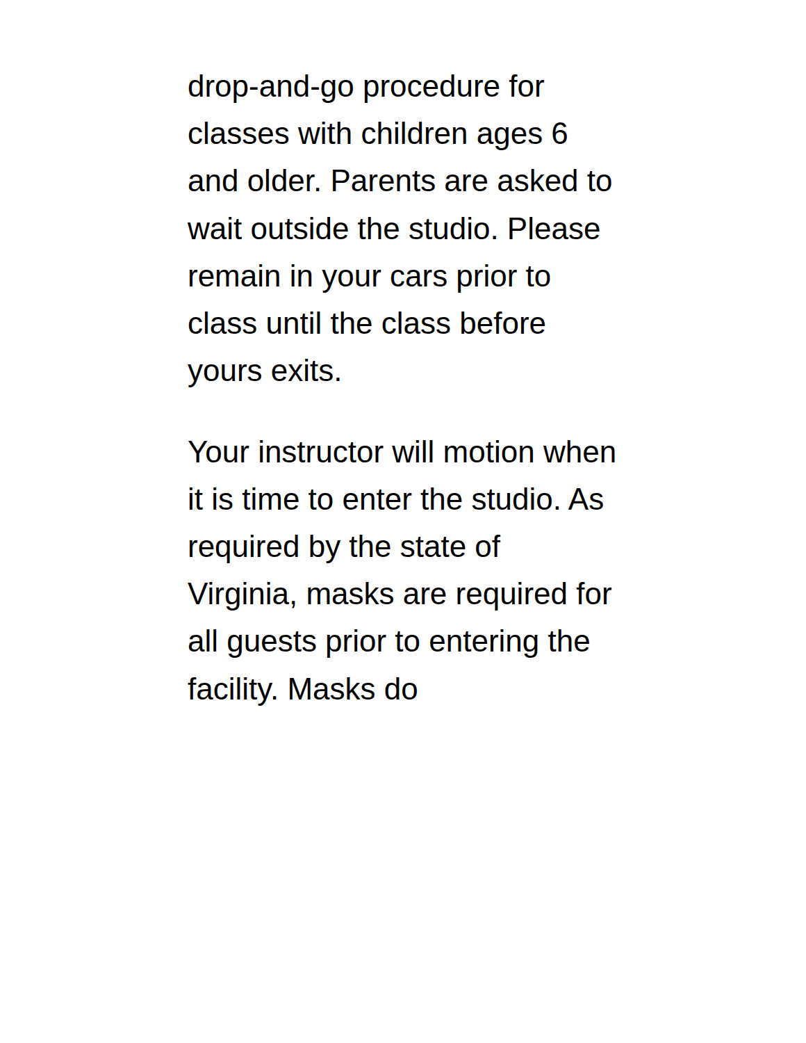drop-and-go procedure for classes with children ages 6 and older. Parents are asked to wait outside the studio. Please remain in your cars prior to class until the class before yours exits.
Your instructor will motion when it is time to enter the studio. As required by the state of Virginia, masks are required for all guests prior to entering the facility. Masks do